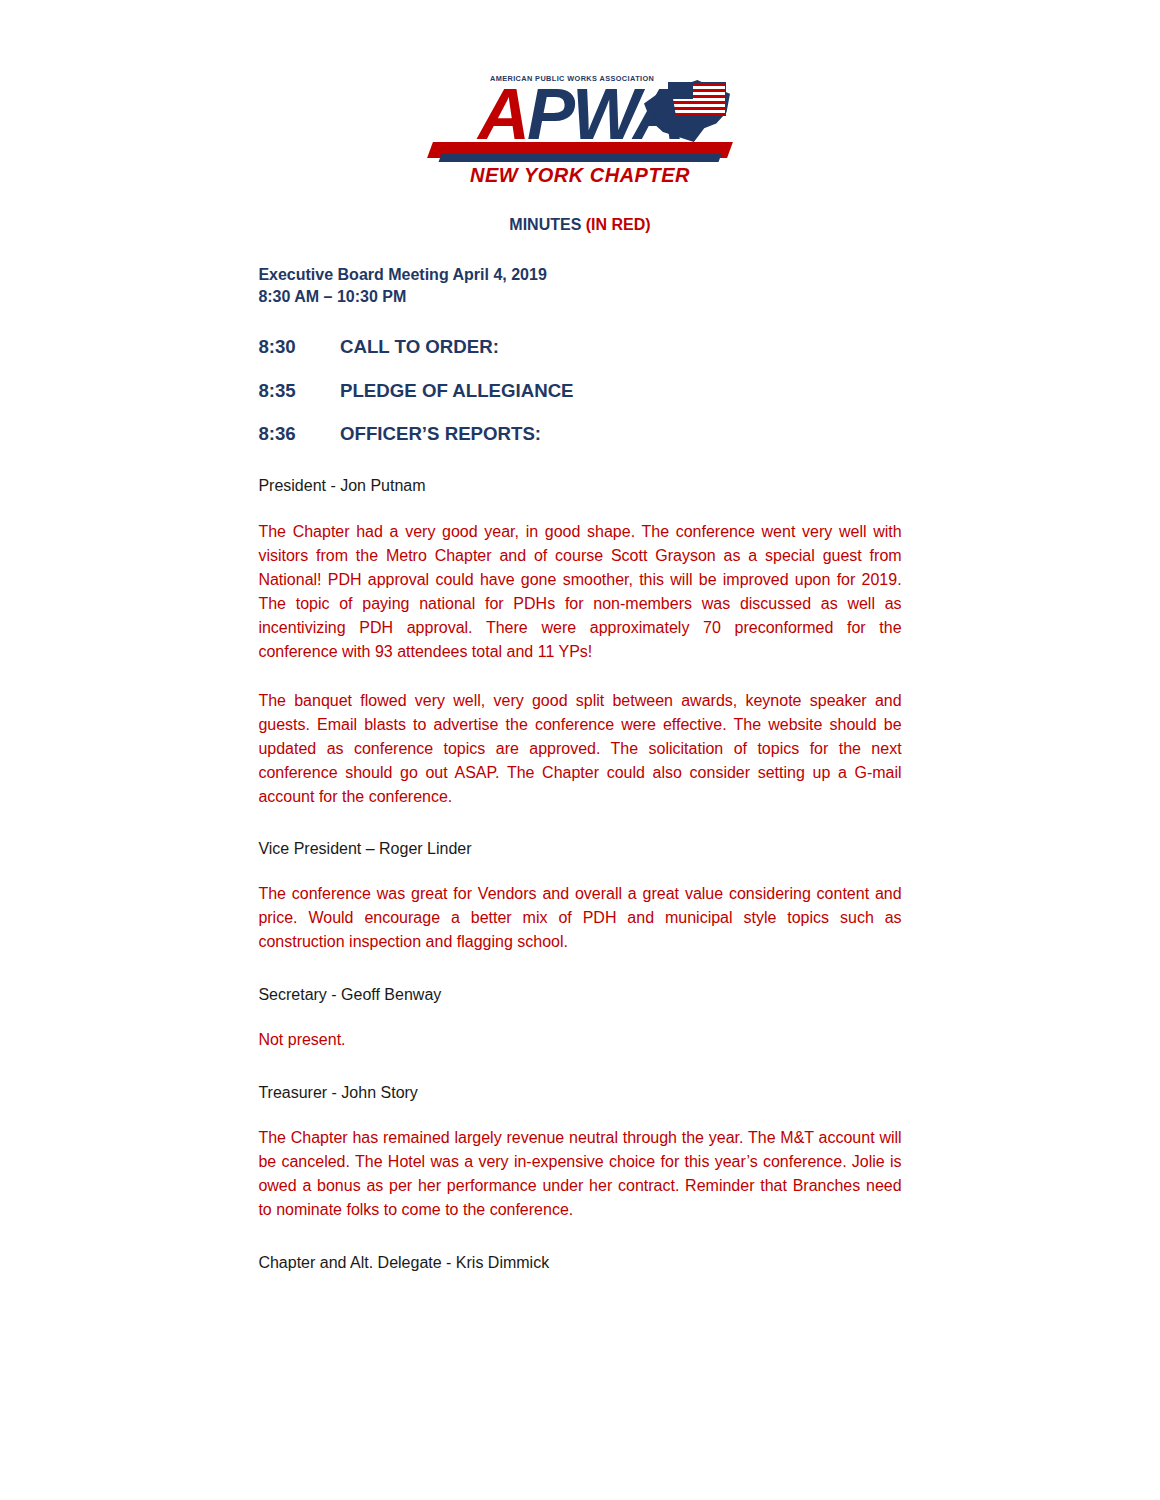AMERICAN PUBLIC WORKS ASSOCIATION APWA NEW YORK CHAPTER
MINUTES (IN RED)
Executive Board Meeting April 4, 2019
8:30 AM – 10:30 PM
8:30 CALL TO ORDER:
8:35 PLEDGE OF ALLEGIANCE
8:36 OFFICER’S REPORTS:
President - Jon Putnam
The Chapter had a very good year, in good shape. The conference went very well with visitors from the Metro Chapter and of course Scott Grayson as a special guest from National! PDH approval could have gone smoother, this will be improved upon for 2019. The topic of paying national for PDHs for non-members was discussed as well as incentivizing PDH approval. There were approximately 70 preconformed for the conference with 93 attendees total and 11 YPs!
The banquet flowed very well, very good split between awards, keynote speaker and guests. Email blasts to advertise the conference were effective. The website should be updated as conference topics are approved. The solicitation of topics for the next conference should go out ASAP. The Chapter could also consider setting up a G-mail account for the conference.
Vice President – Roger Linder
The conference was great for Vendors and overall a great value considering content and price. Would encourage a better mix of PDH and municipal style topics such as construction inspection and flagging school.
Secretary - Geoff Benway
Not present.
Treasurer - John Story
The Chapter has remained largely revenue neutral through the year. The M&T account will be canceled. The Hotel was a very in-expensive choice for this year’s conference. Jolie is owed a bonus as per her performance under her contract. Reminder that Branches need to nominate folks to come to the conference.
Chapter and Alt. Delegate - Kris Dimmick